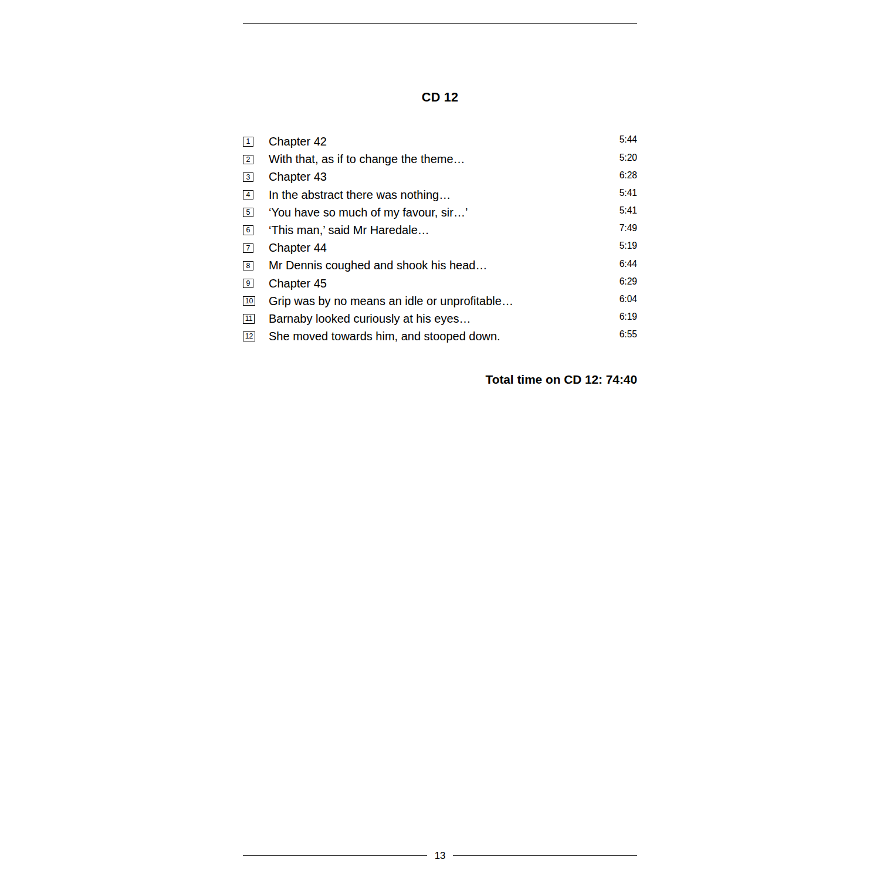CD 12
| 1 | Chapter 42 | 5:44 |
| 2 | With that, as if to change the theme… | 5:20 |
| 3 | Chapter 43 | 6:28 |
| 4 | In the abstract there was nothing… | 5:41 |
| 5 | ‘You have so much of my favour, sir…’ | 5:41 |
| 6 | ‘This man,’ said Mr Haredale… | 7:49 |
| 7 | Chapter 44 | 5:19 |
| 8 | Mr Dennis coughed and shook his head… | 6:44 |
| 9 | Chapter 45 | 6:29 |
| 10 | Grip was by no means an idle or unprofitable… | 6:04 |
| 11 | Barnaby looked curiously at his eyes… | 6:19 |
| 12 | She moved towards him, and stooped down. | 6:55 |
Total time on CD 12: 74:40
13